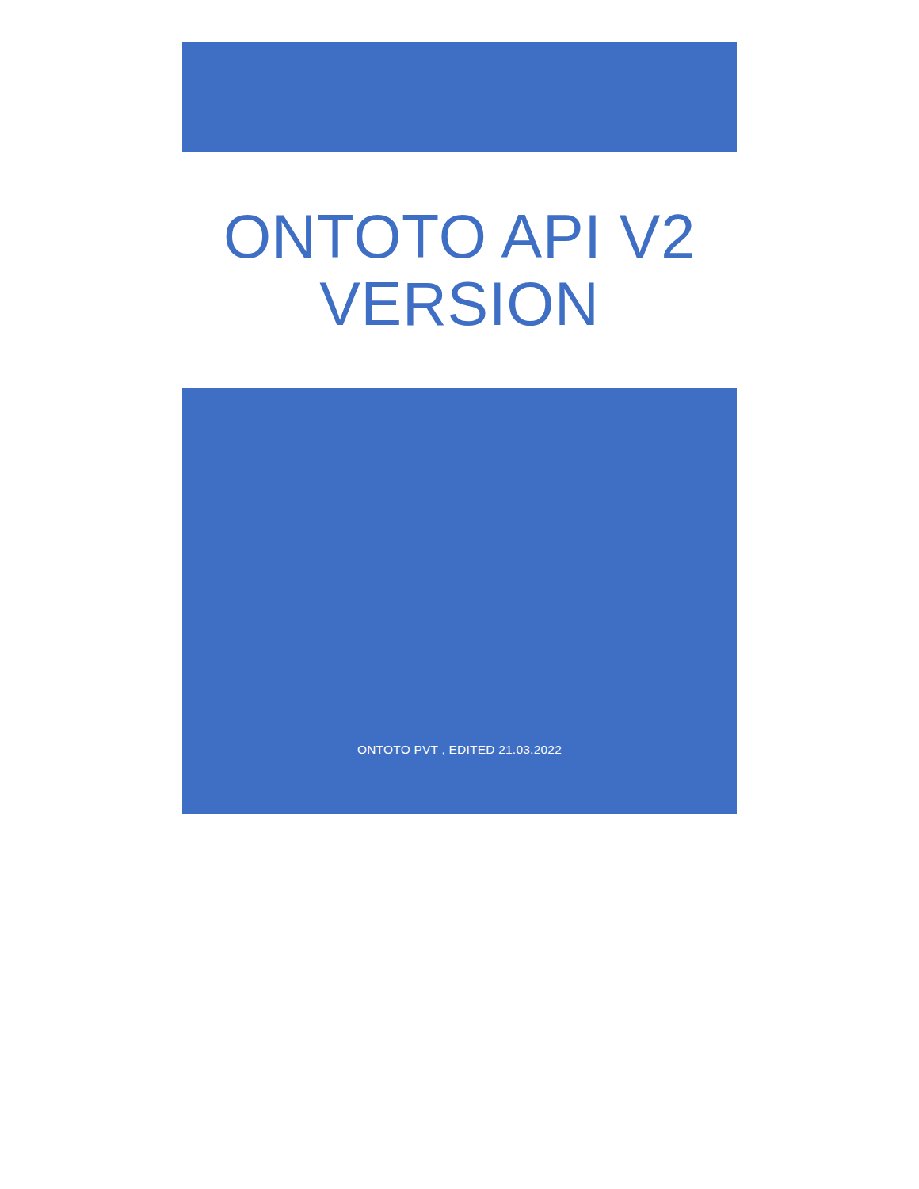ONTOTO API V2 VERSION
ONTOTO PVT , EDITED 21.03.2022